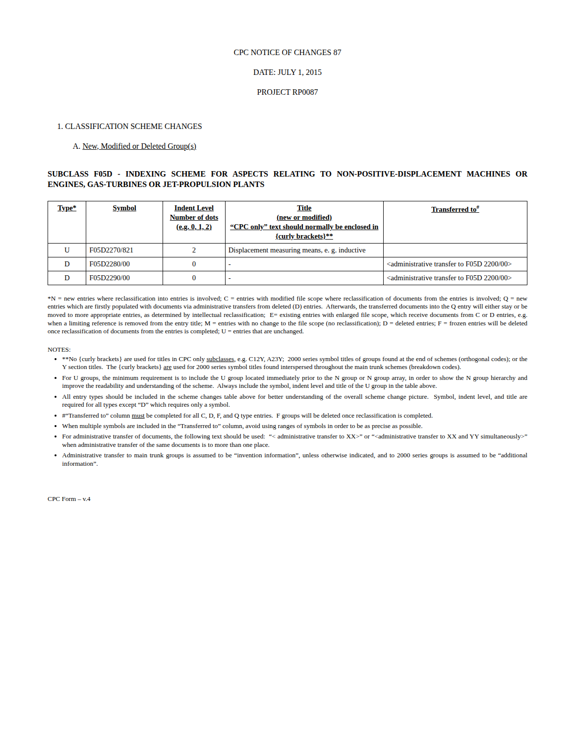CPC NOTICE OF CHANGES 87
DATE: JULY 1, 2015
PROJECT RP0087
CLASSIFICATION SCHEME CHANGES
New, Modified or Deleted Group(s)
SUBCLASS F05D - INDEXING SCHEME FOR ASPECTS RELATING TO NON-POSITIVE-DISPLACEMENT MACHINES OR ENGINES, GAS-TURBINES OR JET-PROPULSION PLANTS
| Type* | Symbol | Indent Level Number of dots (e.g. 0, 1, 2) | Title (new or modified) “CPC only” text should normally be enclosed in {curly brackets}** | Transferred to # |
| --- | --- | --- | --- | --- |
| U | F05D2270/821 | 2 | Displacement measuring means, e. g. inductive | |
| D | F05D2280/00 | 0 | - | <administrative transfer to F05D 2200/00> |
| D | F05D2290/00 | 0 | - | <administrative transfer to F05D 2200/00> |
*N = new entries where reclassification into entries is involved; C = entries with modified file scope where reclassification of documents from the entries is involved; Q = new entries which are firstly populated with documents via administrative transfers from deleted (D) entries. Afterwards, the transferred documents into the Q entry will either stay or be moved to more appropriate entries, as determined by intellectual reclassification; E= existing entries with enlarged file scope, which receive documents from C or D entries, e.g. when a limiting reference is removed from the entry title; M = entries with no change to the file scope (no reclassification); D = deleted entries; F = frozen entries will be deleted once reclassification of documents from the entries is completed; U = entries that are unchanged.
NOTES:
**No {curly brackets} are used for titles in CPC only subclasses, e.g. C12Y, A23Y; 2000 series symbol titles of groups found at the end of schemes (orthogonal codes); or the Y section titles. The {curly brackets} are used for 2000 series symbol titles found interspersed throughout the main trunk schemes (breakdown codes).
For U groups, the minimum requirement is to include the U group located immediately prior to the N group or N group array, in order to show the N group hierarchy and improve the readability and understanding of the scheme. Always include the symbol, indent level and title of the U group in the table above.
All entry types should be included in the scheme changes table above for better understanding of the overall scheme change picture. Symbol, indent level, and title are required for all types except “D” which requires only a symbol.
#“Transferred to” column must be completed for all C, D, F, and Q type entries. F groups will be deleted once reclassification is completed.
When multiple symbols are included in the “Transferred to” column, avoid using ranges of symbols in order to be as precise as possible.
For administrative transfer of documents, the following text should be used: “< administrative transfer to XX>” or “<administrative transfer to XX and YY simultaneously>” when administrative transfer of the same documents is to more than one place.
Administrative transfer to main trunk groups is assumed to be “invention information”, unless otherwise indicated, and to 2000 series groups is assumed to be “additional information”.
CPC Form – v.4